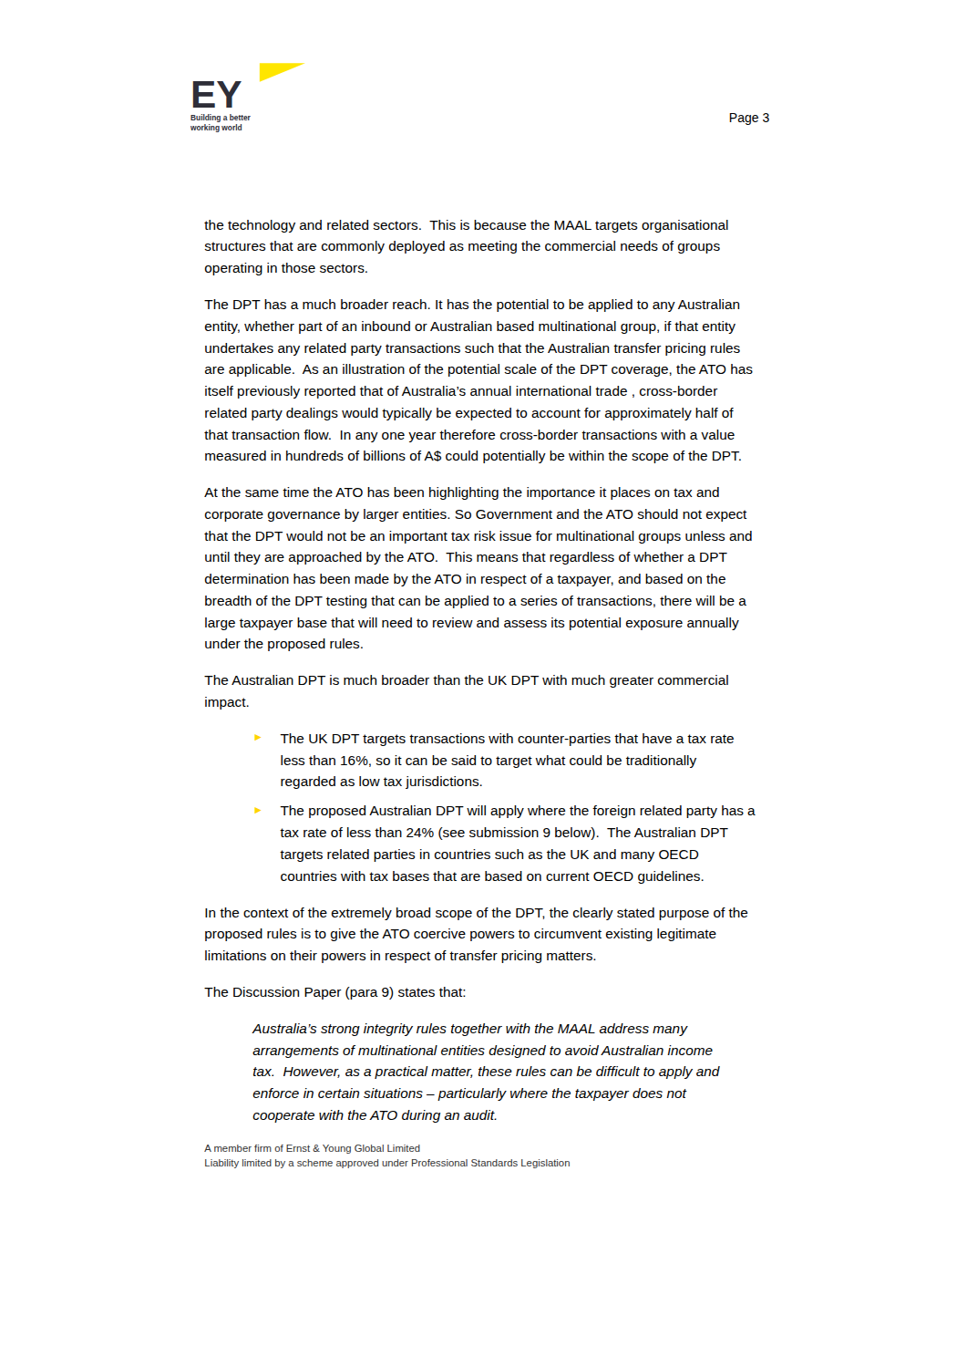EY Building a better working world
Page 3
the technology and related sectors. This is because the MAAL targets organisational structures that are commonly deployed as meeting the commercial needs of groups operating in those sectors.
The DPT has a much broader reach. It has the potential to be applied to any Australian entity, whether part of an inbound or Australian based multinational group, if that entity undertakes any related party transactions such that the Australian transfer pricing rules are applicable. As an illustration of the potential scale of the DPT coverage, the ATO has itself previously reported that of Australia’s annual international trade , cross-border related party dealings would typically be expected to account for approximately half of that transaction flow. In any one year therefore cross-border transactions with a value measured in hundreds of billions of A$ could potentially be within the scope of the DPT.
At the same time the ATO has been highlighting the importance it places on tax and corporate governance by larger entities. So Government and the ATO should not expect that the DPT would not be an important tax risk issue for multinational groups unless and until they are approached by the ATO. This means that regardless of whether a DPT determination has been made by the ATO in respect of a taxpayer, and based on the breadth of the DPT testing that can be applied to a series of transactions, there will be a large taxpayer base that will need to review and assess its potential exposure annually under the proposed rules.
The Australian DPT is much broader than the UK DPT with much greater commercial impact.
The UK DPT targets transactions with counter-parties that have a tax rate less than 16%, so it can be said to target what could be traditionally regarded as low tax jurisdictions.
The proposed Australian DPT will apply where the foreign related party has a tax rate of less than 24% (see submission 9 below). The Australian DPT targets related parties in countries such as the UK and many OECD countries with tax bases that are based on current OECD guidelines.
In the context of the extremely broad scope of the DPT, the clearly stated purpose of the proposed rules is to give the ATO coercive powers to circumvent existing legitimate limitations on their powers in respect of transfer pricing matters.
The Discussion Paper (para 9) states that:
Australia’s strong integrity rules together with the MAAL address many arrangements of multinational entities designed to avoid Australian income tax. However, as a practical matter, these rules can be difficult to apply and enforce in certain situations – particularly where the taxpayer does not cooperate with the ATO during an audit.
A member firm of Ernst & Young Global Limited
Liability limited by a scheme approved under Professional Standards Legislation